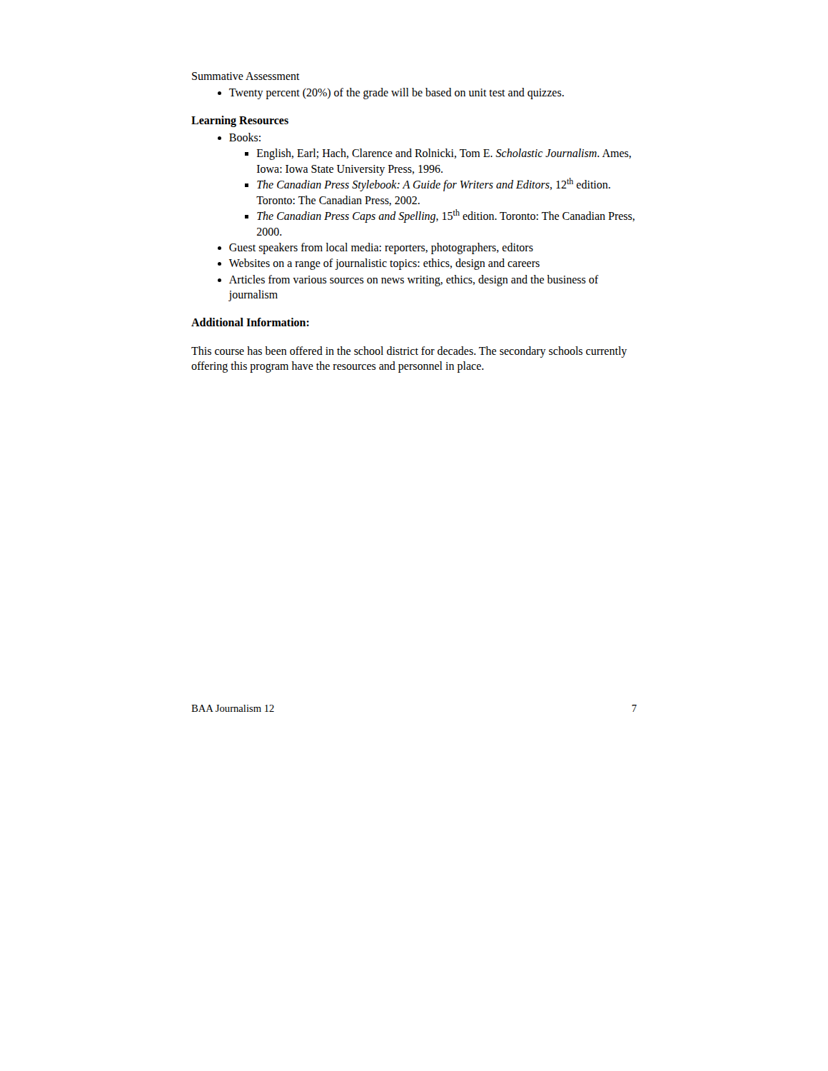Summative Assessment
Twenty percent (20%) of the grade will be based on unit test and quizzes.
Learning Resources
Books:
English, Earl; Hach, Clarence and Rolnicki, Tom E. Scholastic Journalism. Ames, Iowa: Iowa State University Press, 1996.
The Canadian Press Stylebook: A Guide for Writers and Editors, 12th edition. Toronto: The Canadian Press, 2002.
The Canadian Press Caps and Spelling, 15th edition. Toronto: The Canadian Press, 2000.
Guest speakers from local media: reporters, photographers, editors
Websites on a range of journalistic topics: ethics, design and careers
Articles from various sources on news writing, ethics, design and the business of journalism
Additional Information:
This course has been offered in the school district for decades. The secondary schools currently offering this program have the resources and personnel in place.
BAA Journalism 12 7